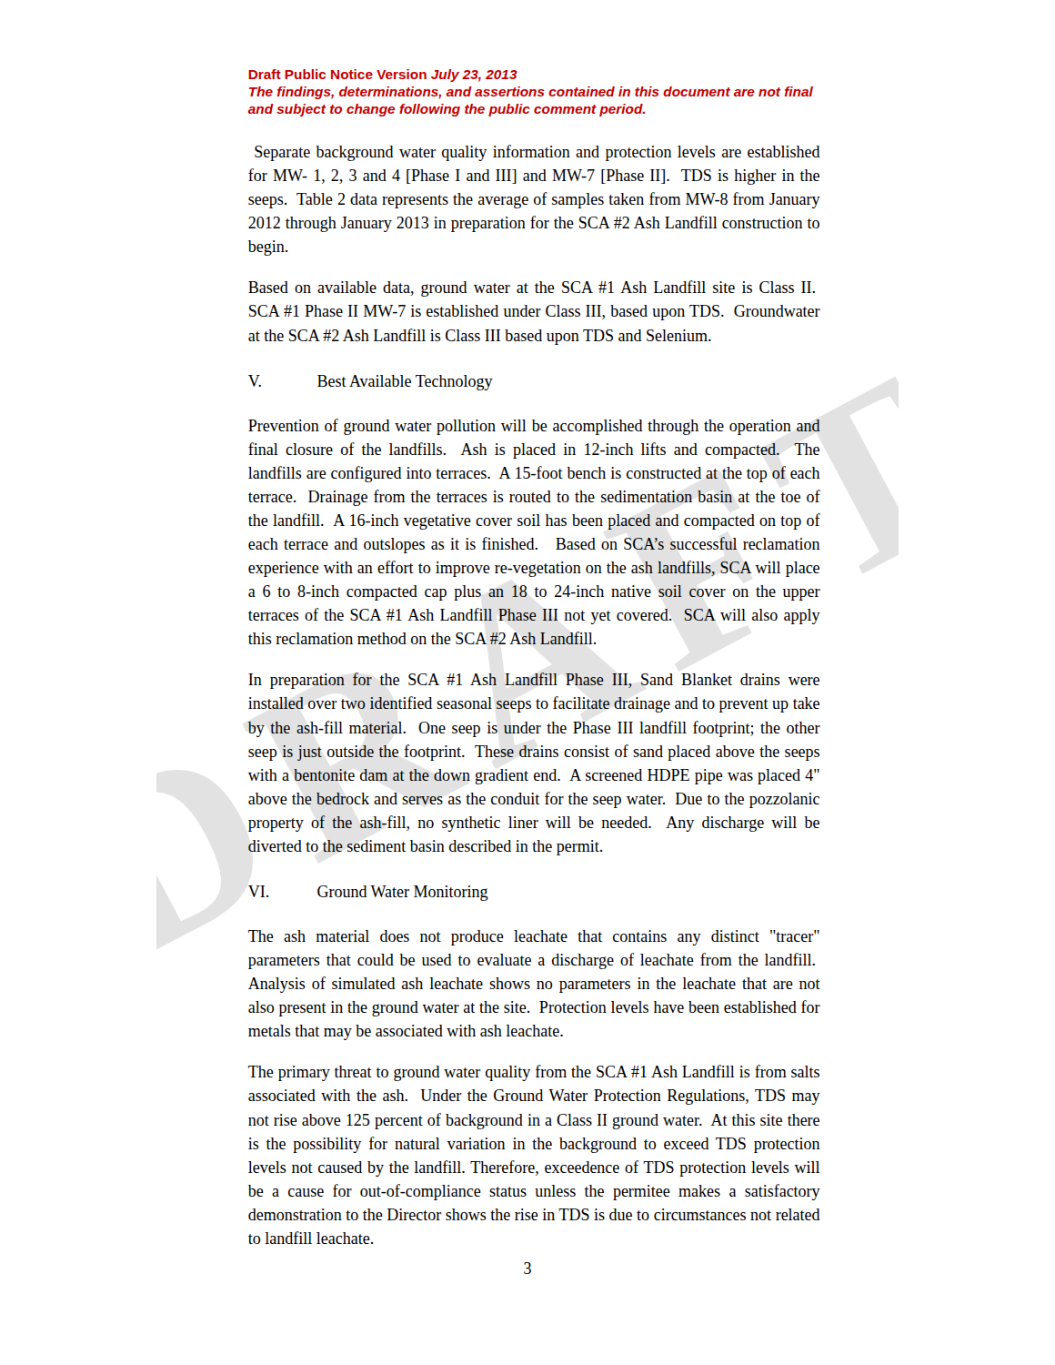DRAFT
Draft Public Notice Version July 23, 2013
The findings, determinations, and assertions contained in this document are not final and subject to change following the public comment period.
Separate background water quality information and protection levels are established for MW- 1, 2, 3 and 4 [Phase I and III] and MW-7 [Phase II]. TDS is higher in the seeps. Table 2 data represents the average of samples taken from MW-8 from January 2012 through January 2013 in preparation for the SCA #2 Ash Landfill construction to begin.
Based on available data, ground water at the SCA #1 Ash Landfill site is Class II. SCA #1 Phase II MW-7 is established under Class III, based upon TDS. Groundwater at the SCA #2 Ash Landfill is Class III based upon TDS and Selenium.
V. Best Available Technology
Prevention of ground water pollution will be accomplished through the operation and final closure of the landfills. Ash is placed in 12-inch lifts and compacted. The landfills are configured into terraces. A 15-foot bench is constructed at the top of each terrace. Drainage from the terraces is routed to the sedimentation basin at the toe of the landfill. A 16-inch vegetative cover soil has been placed and compacted on top of each terrace and outslopes as it is finished. Based on SCA’s successful reclamation experience with an effort to improve re-vegetation on the ash landfills, SCA will place a 6 to 8-inch compacted cap plus an 18 to 24-inch native soil cover on the upper terraces of the SCA #1 Ash Landfill Phase III not yet covered. SCA will also apply this reclamation method on the SCA #2 Ash Landfill.
In preparation for the SCA #1 Ash Landfill Phase III, Sand Blanket drains were installed over two identified seasonal seeps to facilitate drainage and to prevent up take by the ash-fill material. One seep is under the Phase III landfill footprint; the other seep is just outside the footprint. These drains consist of sand placed above the seeps with a bentonite dam at the down gradient end. A screened HDPE pipe was placed 4" above the bedrock and serves as the conduit for the seep water. Due to the pozzolanic property of the ash-fill, no synthetic liner will be needed. Any discharge will be diverted to the sediment basin described in the permit.
VI. Ground Water Monitoring
The ash material does not produce leachate that contains any distinct "tracer" parameters that could be used to evaluate a discharge of leachate from the landfill. Analysis of simulated ash leachate shows no parameters in the leachate that are not also present in the ground water at the site. Protection levels have been established for metals that may be associated with ash leachate.
The primary threat to ground water quality from the SCA #1 Ash Landfill is from salts associated with the ash. Under the Ground Water Protection Regulations, TDS may not rise above 125 percent of background in a Class II ground water. At this site there is the possibility for natural variation in the background to exceed TDS protection levels not caused by the landfill. Therefore, exceedence of TDS protection levels will be a cause for out-of-compliance status unless the permitee makes a satisfactory demonstration to the Director shows the rise in TDS is due to circumstances not related to landfill leachate.
3